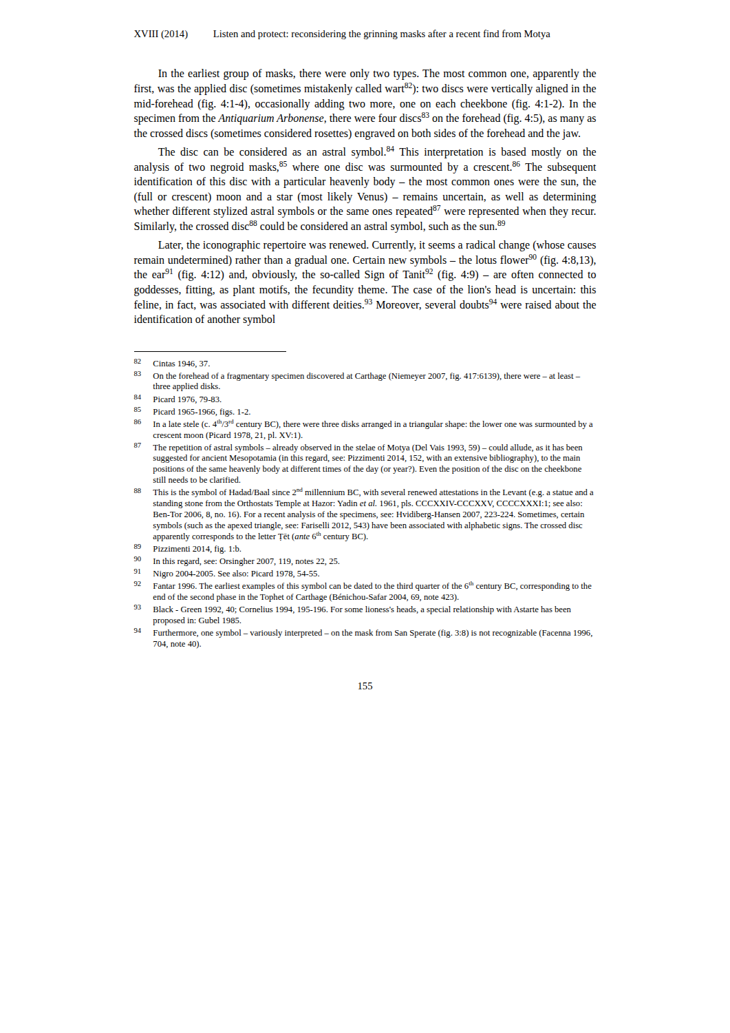XVIII (2014) Listen and protect: reconsidering the grinning masks after a recent find from Motya
In the earliest group of masks, there were only two types. The most common one, apparently the first, was the applied disc (sometimes mistakenly called wart82): two discs were vertically aligned in the mid-forehead (fig. 4:1-4), occasionally adding two more, one on each cheekbone (fig. 4:1-2). In the specimen from the Antiquarium Arbonense, there were four discs83 on the forehead (fig. 4:5), as many as the crossed discs (sometimes considered rosettes) engraved on both sides of the forehead and the jaw.
The disc can be considered as an astral symbol.84 This interpretation is based mostly on the analysis of two negroid masks,85 where one disc was surmounted by a crescent.86 The subsequent identification of this disc with a particular heavenly body – the most common ones were the sun, the (full or crescent) moon and a star (most likely Venus) – remains uncertain, as well as determining whether different stylized astral symbols or the same ones repeated87 were represented when they recur. Similarly, the crossed disc88 could be considered an astral symbol, such as the sun.89
Later, the iconographic repertoire was renewed. Currently, it seems a radical change (whose causes remain undetermined) rather than a gradual one. Certain new symbols – the lotus flower90 (fig. 4:8,13), the ear91 (fig. 4:12) and, obviously, the so-called Sign of Tanit92 (fig. 4:9) – are often connected to goddesses, fitting, as plant motifs, the fecundity theme. The case of the lion's head is uncertain: this feline, in fact, was associated with different deities.93 Moreover, several doubts94 were raised about the identification of another symbol
82 Cintas 1946, 37.
83 On the forehead of a fragmentary specimen discovered at Carthage (Niemeyer 2007, fig. 417:6139), there were – at least – three applied disks.
84 Picard 1976, 79-83.
85 Picard 1965-1966, figs. 1-2.
86 In a late stele (c. 4th/3rd century BC), there were three disks arranged in a triangular shape: the lower one was surmounted by a crescent moon (Picard 1978, 21, pl. XV:1).
87 The repetition of astral symbols – already observed in the stelae of Motya (Del Vais 1993, 59) – could allude, as it has been suggested for ancient Mesopotamia (in this regard, see: Pizzimenti 2014, 152, with an extensive bibliography), to the main positions of the same heavenly body at different times of the day (or year?). Even the position of the disc on the cheekbone still needs to be clarified.
88 This is the symbol of Hadad/Baal since 2nd millennium BC, with several renewed attestations in the Levant (e.g. a statue and a standing stone from the Orthostats Temple at Hazor: Yadin et al. 1961, pls. CCCXXIV-CCCXXV, CCCCXXXI:1; see also: Ben-Tor 2006, 8, no. 16). For a recent analysis of the specimens, see: Hvidiberg-Hansen 2007, 223-224. Sometimes, certain symbols (such as the apexed triangle, see: Fariselli 2012, 543) have been associated with alphabetic signs. The crossed disc apparently corresponds to the letter Ṭēt (ante 6th century BC).
89 Pizzimenti 2014, fig. 1:b.
90 In this regard, see: Orsingher 2007, 119, notes 22, 25.
91 Nigro 2004-2005. See also: Picard 1978, 54-55.
92 Fantar 1996. The earliest examples of this symbol can be dated to the third quarter of the 6th century BC, corresponding to the end of the second phase in the Tophet of Carthage (Bénichou-Safar 2004, 69, note 423).
93 Black - Green 1992, 40; Cornelius 1994, 195-196. For some lioness's heads, a special relationship with Astarte has been proposed in: Gubel 1985.
94 Furthermore, one symbol – variously interpreted – on the mask from San Sperate (fig. 3:8) is not recognizable (Facenna 1996, 704, note 40).
155